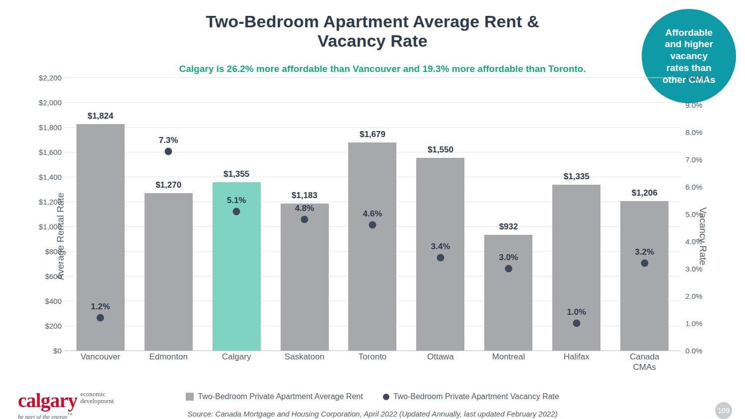Two-Bedroom Apartment Average Rent &
Vacancy Rate
Affordable
and higher
vacancy
rates than
other CMAs
Calgary is 26.2% more affordable than Vancouver and 19.3% more affordable than Toronto.
Average Rental Rate
Vacancy Rate
$2,200
$2,000
$1,800
$1,600
$1,400
$1,200
$1,000
$800
$600
$400
$200
$0
10.0%
9.0%
8.0%
7.0%
6.0%
5.0%
4.0%
3.0%
2.0%
1.0%
0.0%
$1,824
1.2%
$1,270
7.3%
$1,355
5.1%
$1,183
4.8%
$1,679
4.6%
$1,550
3.4%
$932
3.0%
$1,335
1.0%
$1,206
3.2%
Vancouver
Edmonton
Calgary
Saskatoon
Toronto
Ottawa
Montreal
Halifax
Canada
CMAs
Two-Bedroom Private Apartment Average Rent Two-Bedroom Private Apartment Vacancy Rate
Source: Canada Mortgage and Housing Corporation, April 2022 (Updated Annually, last updated February 2022)
calgary economic
development
be part of the energy™
109